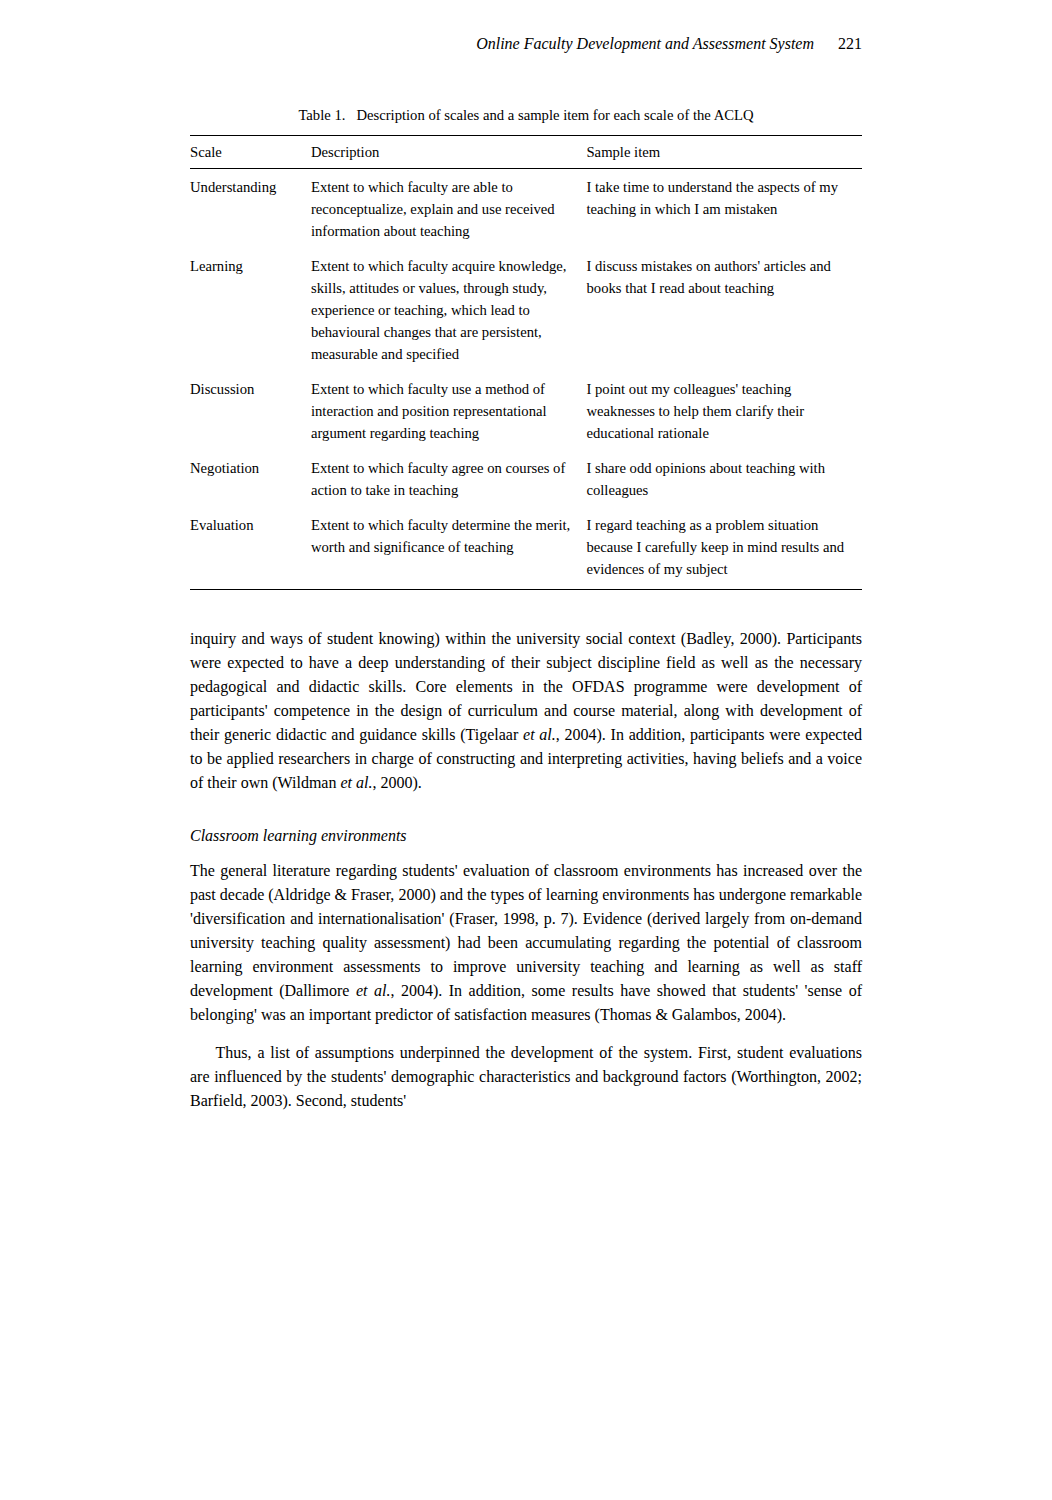Online Faculty Development and Assessment System 221
Table 1. Description of scales and a sample item for each scale of the ACLQ
| Scale | Description | Sample item |
| --- | --- | --- |
| Understanding | Extent to which faculty are able to reconceptualize, explain and use received information about teaching | I take time to understand the aspects of my teaching in which I am mistaken |
| Learning | Extent to which faculty acquire knowledge, skills, attitudes or values, through study, experience or teaching, which lead to behavioural changes that are persistent, measurable and specified | I discuss mistakes on authors' articles and books that I read about teaching |
| Discussion | Extent to which faculty use a method of interaction and position representational argument regarding teaching | I point out my colleagues' teaching weaknesses to help them clarify their educational rationale |
| Negotiation | Extent to which faculty agree on courses of action to take in teaching | I share odd opinions about teaching with colleagues |
| Evaluation | Extent to which faculty determine the merit, worth and significance of teaching | I regard teaching as a problem situation because I carefully keep in mind results and evidences of my subject |
inquiry and ways of student knowing) within the university social context (Badley, 2000). Participants were expected to have a deep understanding of their subject discipline field as well as the necessary pedagogical and didactic skills. Core elements in the OFDAS programme were development of participants' competence in the design of curriculum and course material, along with development of their generic didactic and guidance skills (Tigelaar et al., 2004). In addition, participants were expected to be applied researchers in charge of constructing and interpreting activities, having beliefs and a voice of their own (Wildman et al., 2000).
Classroom learning environments
The general literature regarding students' evaluation of classroom environments has increased over the past decade (Aldridge & Fraser, 2000) and the types of learning environments has undergone remarkable 'diversification and internationalisation' (Fraser, 1998, p. 7). Evidence (derived largely from on-demand university teaching quality assessment) had been accumulating regarding the potential of classroom learning environment assessments to improve university teaching and learning as well as staff development (Dallimore et al., 2004). In addition, some results have showed that students' 'sense of belonging' was an important predictor of satisfaction measures (Thomas & Galambos, 2004).
Thus, a list of assumptions underpinned the development of the system. First, student evaluations are influenced by the students' demographic characteristics and background factors (Worthington, 2002; Barfield, 2003). Second, students'